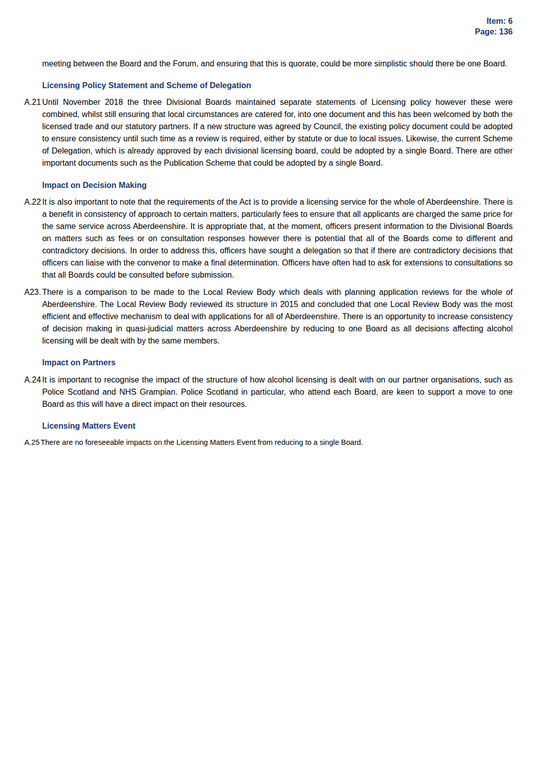Item: 6 Page: 136
meeting between the Board and the Forum, and ensuring that this is quorate, could be more simplistic should there be one Board.
Licensing Policy Statement and Scheme of Delegation
A.21
Until November 2018 the three Divisional Boards maintained separate statements of Licensing policy however these were combined, whilst still ensuring that local circumstances are catered for, into one document and this has been welcomed by both the licensed trade and our statutory partners. If a new structure was agreed by Council, the existing policy document could be adopted to ensure consistency until such time as a review is required, either by statute or due to local issues. Likewise, the current Scheme of Delegation, which is already approved by each divisional licensing board, could be adopted by a single Board. There are other important documents such as the Publication Scheme that could be adopted by a single Board.
Impact on Decision Making
A.22
It is also important to note that the requirements of the Act is to provide a licensing service for the whole of Aberdeenshire. There is a benefit in consistency of approach to certain matters, particularly fees to ensure that all applicants are charged the same price for the same service across Aberdeenshire. It is appropriate that, at the moment, officers present information to the Divisional Boards on matters such as fees or on consultation responses however there is potential that all of the Boards come to different and contradictory decisions. In order to address this, officers have sought a delegation so that if there are contradictory decisions that officers can liaise with the convenor to make a final determination. Officers have often had to ask for extensions to consultations so that all Boards could be consulted before submission.
A23.
There is a comparison to be made to the Local Review Body which deals with planning application reviews for the whole of Aberdeenshire. The Local Review Body reviewed its structure in 2015 and concluded that one Local Review Body was the most efficient and effective mechanism to deal with applications for all of Aberdeenshire. There is an opportunity to increase consistency of decision making in quasi-judicial matters across Aberdeenshire by reducing to one Board as all decisions affecting alcohol licensing will be dealt with by the same members.
Impact on Partners
A.24
It is important to recognise the impact of the structure of how alcohol licensing is dealt with on our partner organisations, such as Police Scotland and NHS Grampian. Police Scotland in particular, who attend each Board, are keen to support a move to one Board as this will have a direct impact on their resources.
Licensing Matters Event
A.25
There are no foreseeable impacts on the Licensing Matters Event from reducing to a single Board.